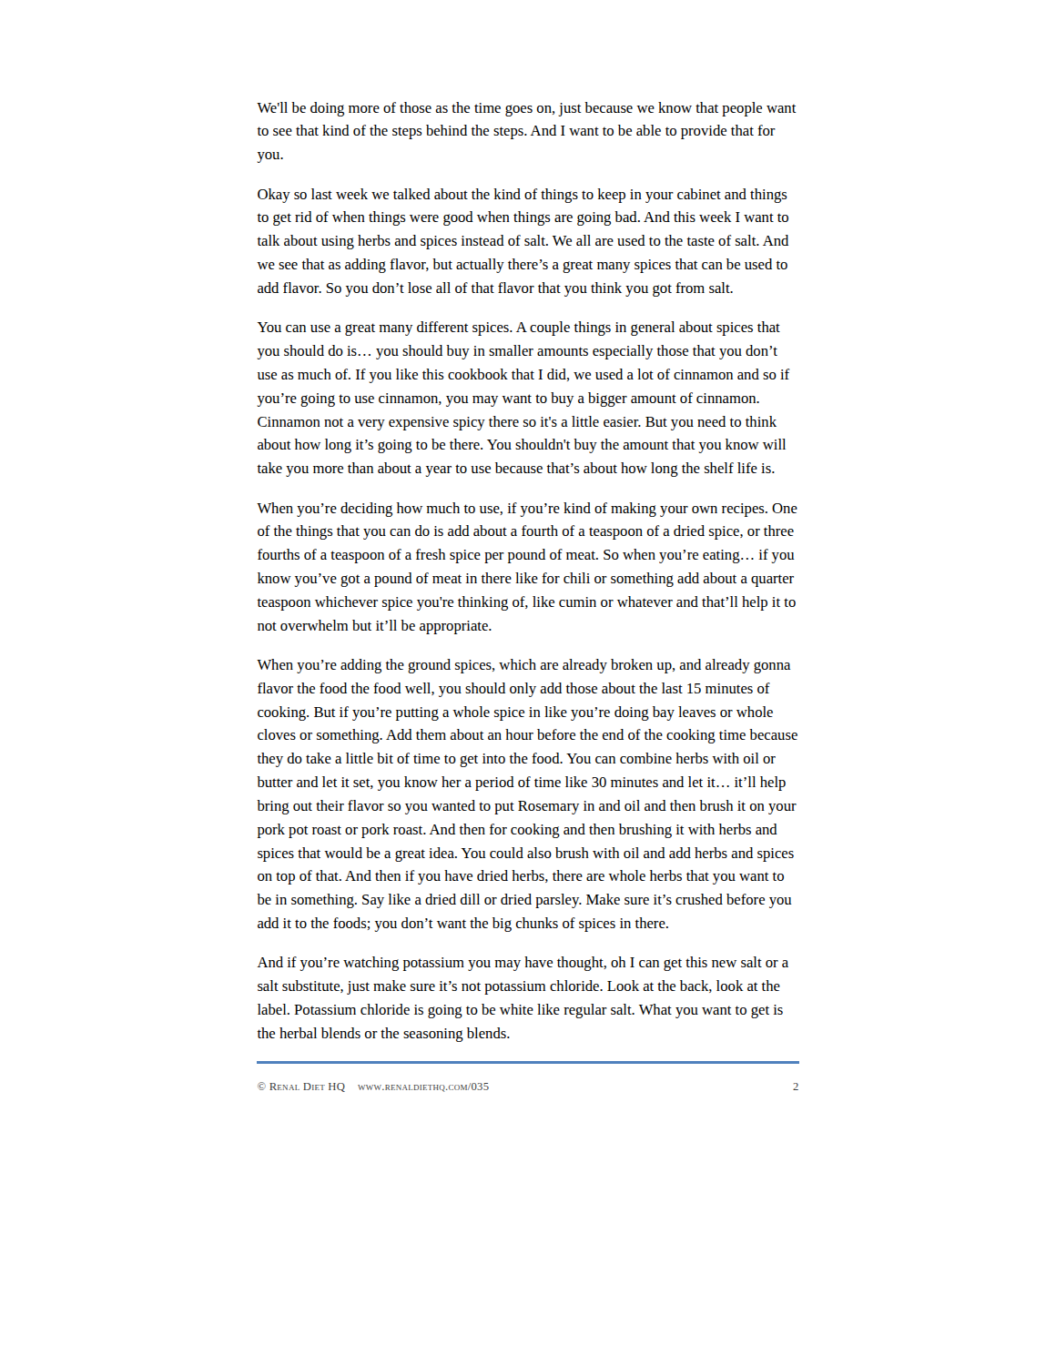We'll be doing more of those as the time goes on, just because we know that people want to see that kind of the steps behind the steps. And I want to be able to provide that for you.
Okay so last week we talked about the kind of things to keep in your cabinet and things to get rid of when things were good when things are going bad. And this week I want to talk about using herbs and spices instead of salt. We all are used to the taste of salt. And we see that as adding flavor, but actually there’s a great many spices that can be used to add flavor. So you don’t lose all of that flavor that you think you got from salt.
You can use a great many different spices. A couple things in general about spices that you should do is… you should buy in smaller amounts especially those that you don’t use as much of. If you like this cookbook that I did, we used a lot of cinnamon and so if you’re going to use cinnamon, you may want to buy a bigger amount of cinnamon. Cinnamon not a very expensive spicy there so it's a little easier. But you need to think about how long it’s going to be there. You shouldn't buy the amount that you know will take you more than about a year to use because that’s about how long the shelf life is.
When you’re deciding how much to use, if you’re kind of making your own recipes. One of the things that you can do is add about a fourth of a teaspoon of a dried spice, or three fourths of a teaspoon of a fresh spice per pound of meat. So when you’re eating… if you know you’ve got a pound of meat in there like for chili or something add about a quarter teaspoon whichever spice you're thinking of, like cumin or whatever and that’ll help it to not overwhelm but it’ll be appropriate.
When you’re adding the ground spices, which are already broken up, and already gonna flavor the food the food well, you should only add those about the last 15 minutes of cooking. But if you’re putting a whole spice in like you’re doing bay leaves or whole cloves or something. Add them about an hour before the end of the cooking time because they do take a little bit of time to get into the food. You can combine herbs with oil or butter and let it set, you know her a period of time like 30 minutes and let it… it’ll help bring out their flavor so you wanted to put Rosemary in and oil and then brush it on your pork pot roast or pork roast. And then for cooking and then brushing it with herbs and spices that would be a great idea. You could also brush with oil and add herbs and spices on top of that. And then if you have dried herbs, there are whole herbs that you want to be in something. Say like a dried dill or dried parsley. Make sure it’s crushed before you add it to the foods; you don’t want the big chunks of spices in there.
And if you’re watching potassium you may have thought, oh I can get this new salt or a salt substitute, just make sure it’s not potassium chloride. Look at the back, look at the label. Potassium chloride is going to be white like regular salt. What you want to get is the herbal blends or the seasoning blends.
© Renal Diet HQ www.renaldiethq.com/035 2